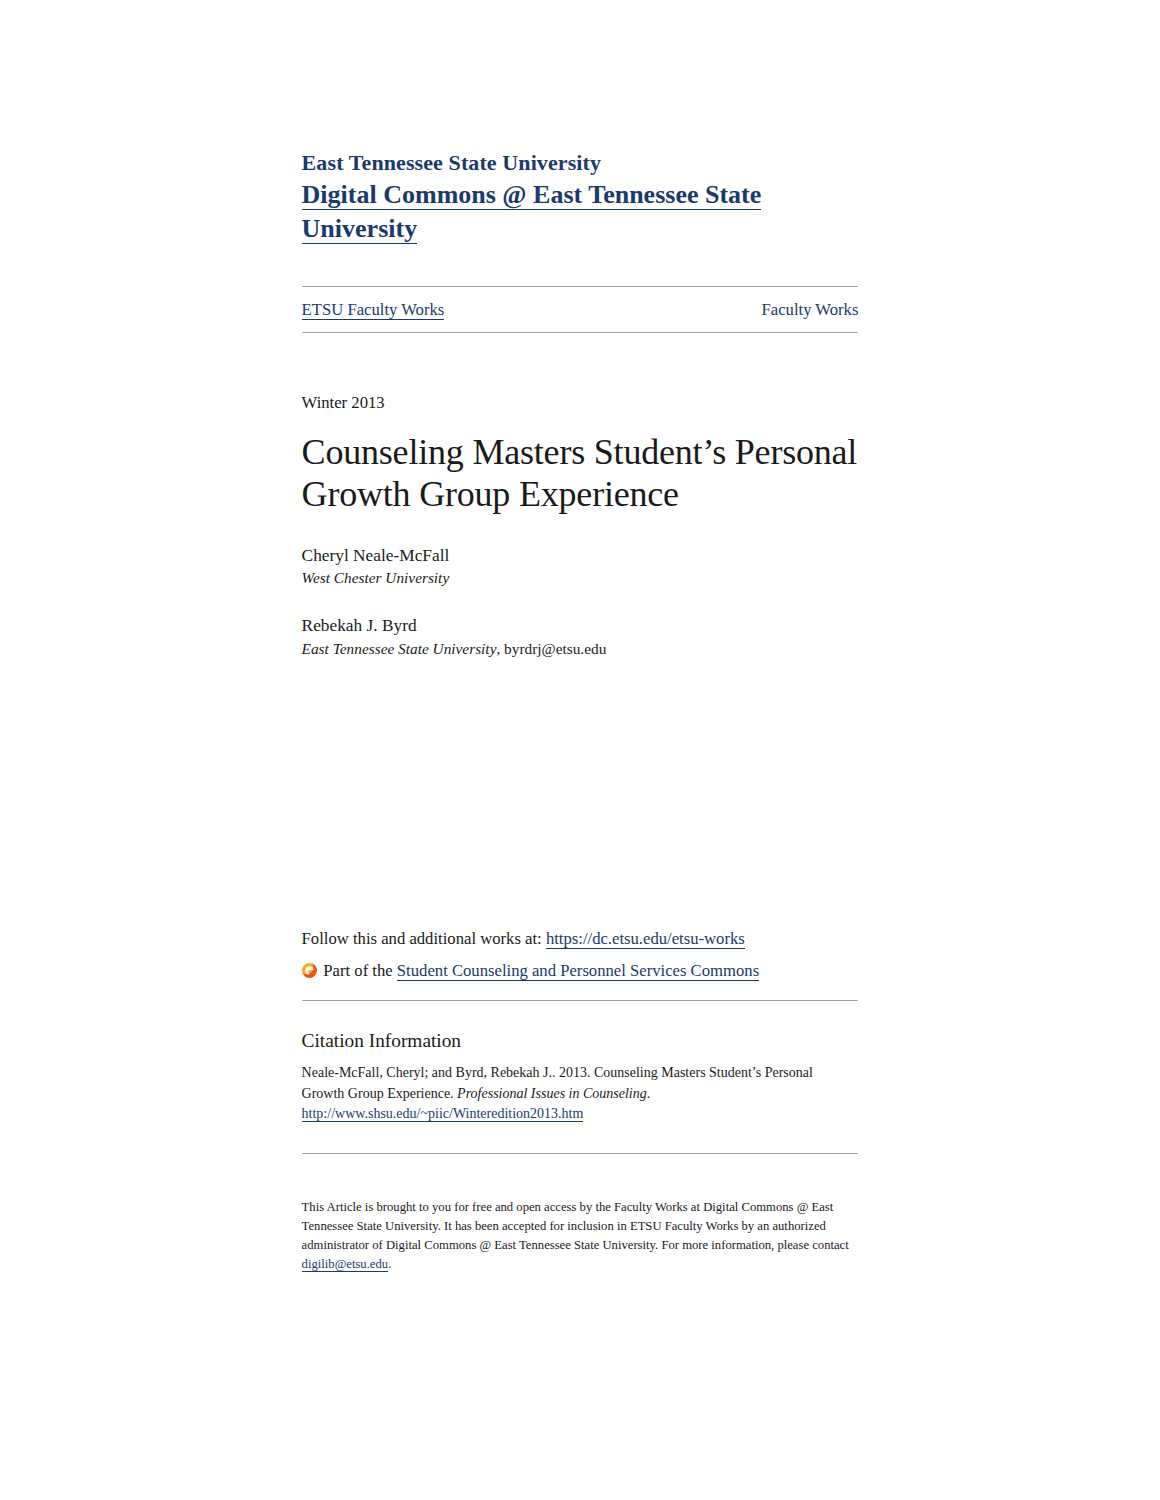East Tennessee State University
Digital Commons @ East Tennessee State University
ETSU Faculty Works Faculty Works
Winter 2013
Counseling Masters Student’s Personal Growth Group Experience
Cheryl Neale-McFall
West Chester University
Rebekah J. Byrd
East Tennessee State University, byrdrj@etsu.edu
Follow this and additional works at: https://dc.etsu.edu/etsu-works
Part of the Student Counseling and Personnel Services Commons
Citation Information
Neale-McFall, Cheryl; and Byrd, Rebekah J.. 2013. Counseling Masters Student’s Personal Growth Group Experience. Professional Issues in Counseling. http://www.shsu.edu/~piic/Winteredition2013.htm
This Article is brought to you for free and open access by the Faculty Works at Digital Commons @ East Tennessee State University. It has been accepted for inclusion in ETSU Faculty Works by an authorized administrator of Digital Commons @ East Tennessee State University. For more information, please contact digilib@etsu.edu.